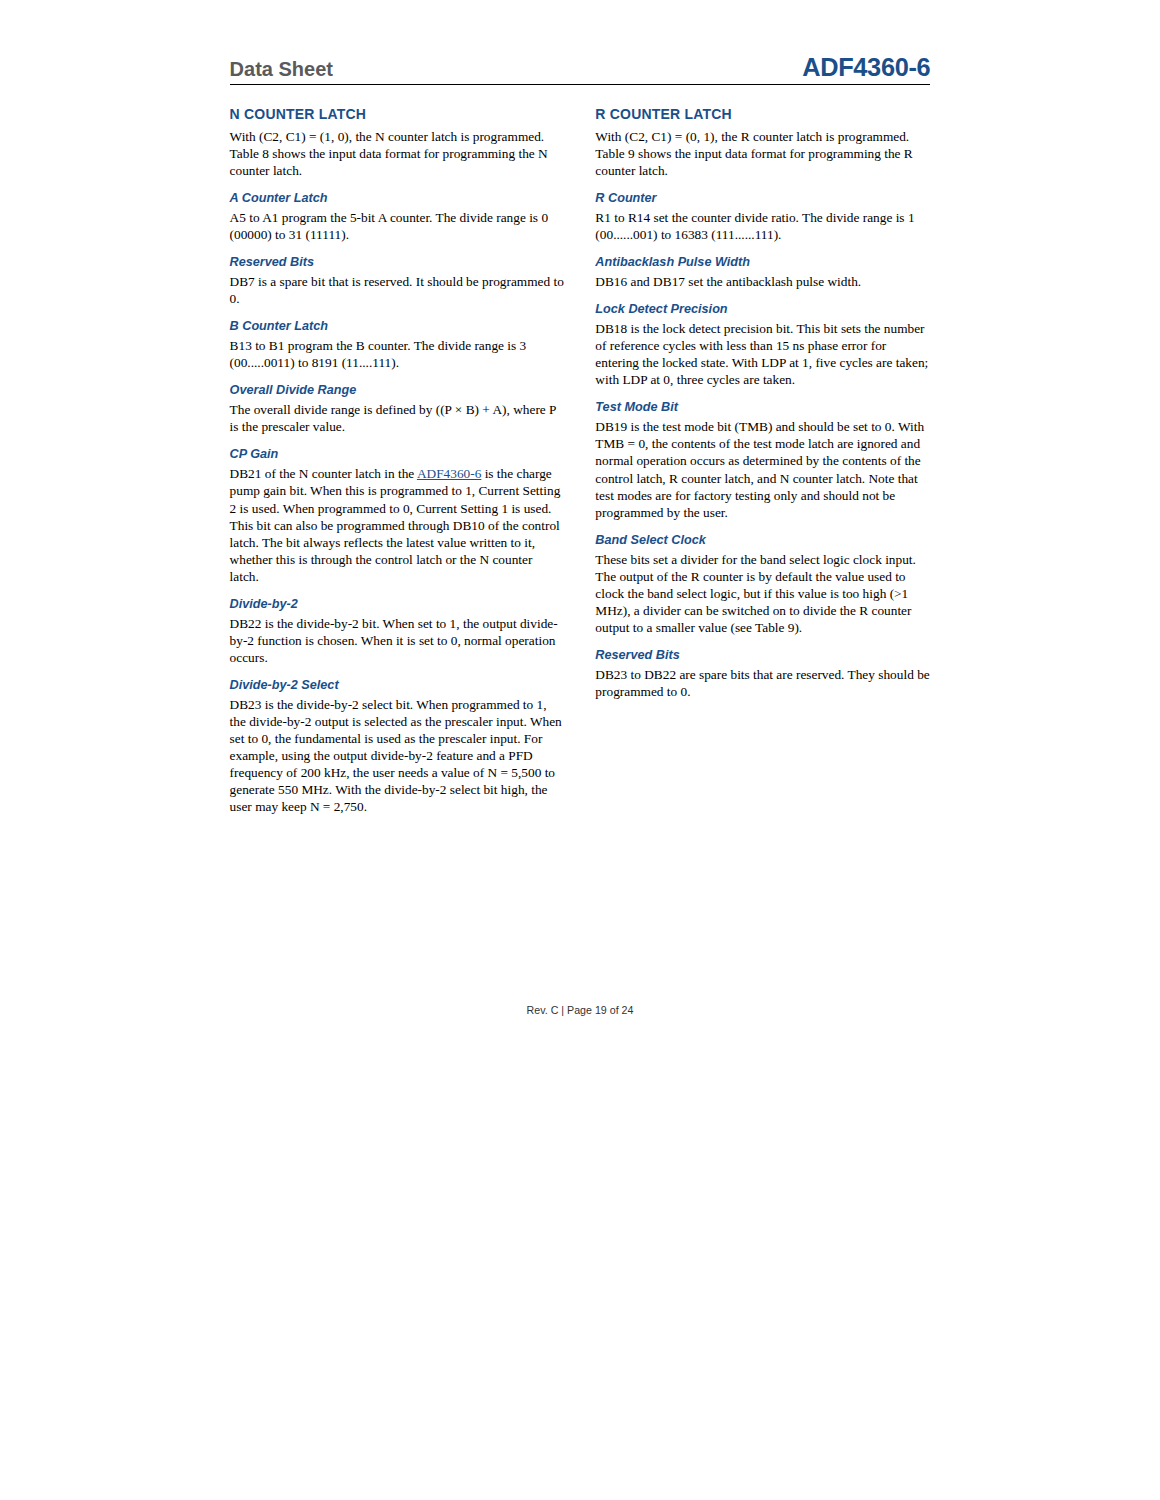Data Sheet
ADF4360-6
N COUNTER LATCH
With (C2, C1) = (1, 0), the N counter latch is programmed. Table 8 shows the input data format for programming the N counter latch.
A Counter Latch
A5 to A1 program the 5-bit A counter. The divide range is 0 (00000) to 31 (11111).
Reserved Bits
DB7 is a spare bit that is reserved. It should be programmed to 0.
B Counter Latch
B13 to B1 program the B counter. The divide range is 3 (00.....0011) to 8191 (11....111).
Overall Divide Range
The overall divide range is defined by ((P × B) + A), where P is the prescaler value.
CP Gain
DB21 of the N counter latch in the ADF4360-6 is the charge pump gain bit. When this is programmed to 1, Current Setting 2 is used. When programmed to 0, Current Setting 1 is used. This bit can also be programmed through DB10 of the control latch. The bit always reflects the latest value written to it, whether this is through the control latch or the N counter latch.
Divide-by-2
DB22 is the divide-by-2 bit. When set to 1, the output divide-by-2 function is chosen. When it is set to 0, normal operation occurs.
Divide-by-2 Select
DB23 is the divide-by-2 select bit. When programmed to 1, the divide-by-2 output is selected as the prescaler input. When set to 0, the fundamental is used as the prescaler input. For example, using the output divide-by-2 feature and a PFD frequency of 200 kHz, the user needs a value of N = 5,500 to generate 550 MHz. With the divide-by-2 select bit high, the user may keep N = 2,750.
R COUNTER LATCH
With (C2, C1) = (0, 1), the R counter latch is programmed. Table 9 shows the input data format for programming the R counter latch.
R Counter
R1 to R14 set the counter divide ratio. The divide range is 1 (00......001) to 16383 (111......111).
Antibacklash Pulse Width
DB16 and DB17 set the antibacklash pulse width.
Lock Detect Precision
DB18 is the lock detect precision bit. This bit sets the number of reference cycles with less than 15 ns phase error for entering the locked state. With LDP at 1, five cycles are taken; with LDP at 0, three cycles are taken.
Test Mode Bit
DB19 is the test mode bit (TMB) and should be set to 0. With TMB = 0, the contents of the test mode latch are ignored and normal operation occurs as determined by the contents of the control latch, R counter latch, and N counter latch. Note that test modes are for factory testing only and should not be programmed by the user.
Band Select Clock
These bits set a divider for the band select logic clock input. The output of the R counter is by default the value used to clock the band select logic, but if this value is too high (>1 MHz), a divider can be switched on to divide the R counter output to a smaller value (see Table 9).
Reserved Bits
DB23 to DB22 are spare bits that are reserved. They should be programmed to 0.
Rev. C | Page 19 of 24